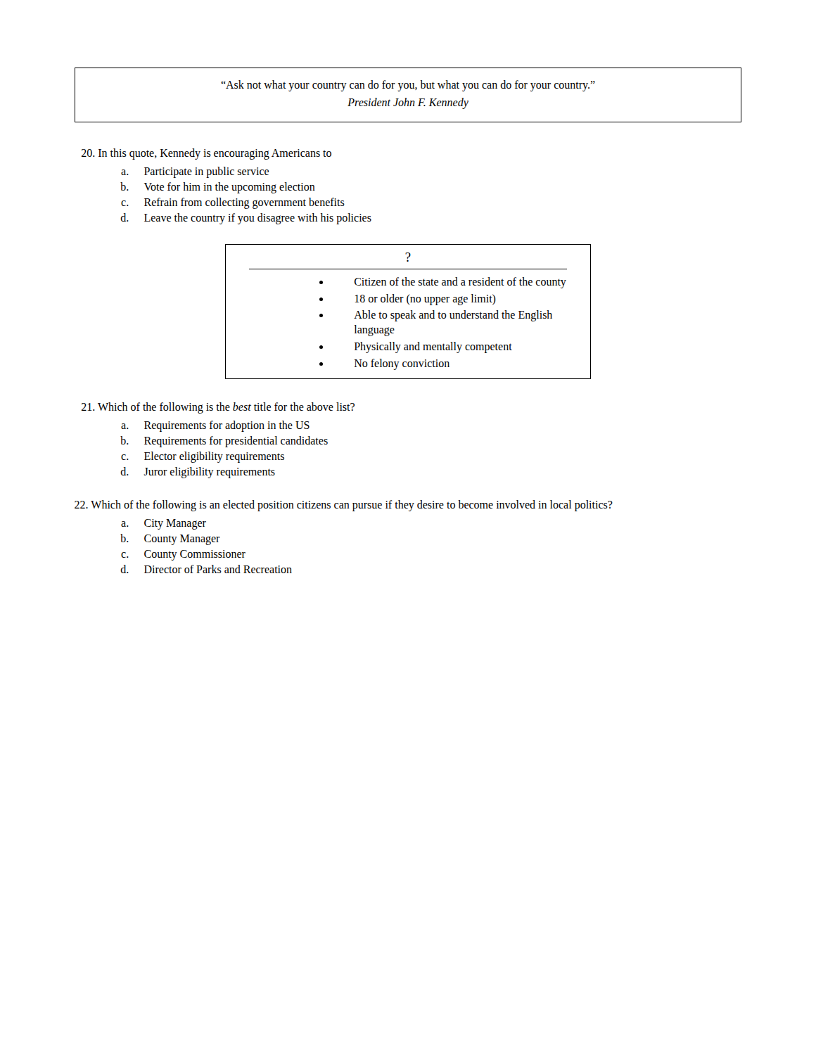“Ask not what your country can do for you, but what you can do for your country.”
President John F. Kennedy
20. In this quote, Kennedy is encouraging Americans to
Participate in public service
Vote for him in the upcoming election
Refrain from collecting government benefits
Leave the country if you disagree with his policies
?
Citizen of the state and a resident of the county
18 or older (no upper age limit)
Able to speak and to understand the English language
Physically and mentally competent
No felony conviction
21. Which of the following is the best title for the above list?
Requirements for adoption in the US
Requirements for presidential candidates
Elector eligibility requirements
Juror eligibility requirements
22. Which of the following is an elected position citizens can pursue if they desire to become involved in local politics?
City Manager
County Manager
County Commissioner
Director of Parks and Recreation